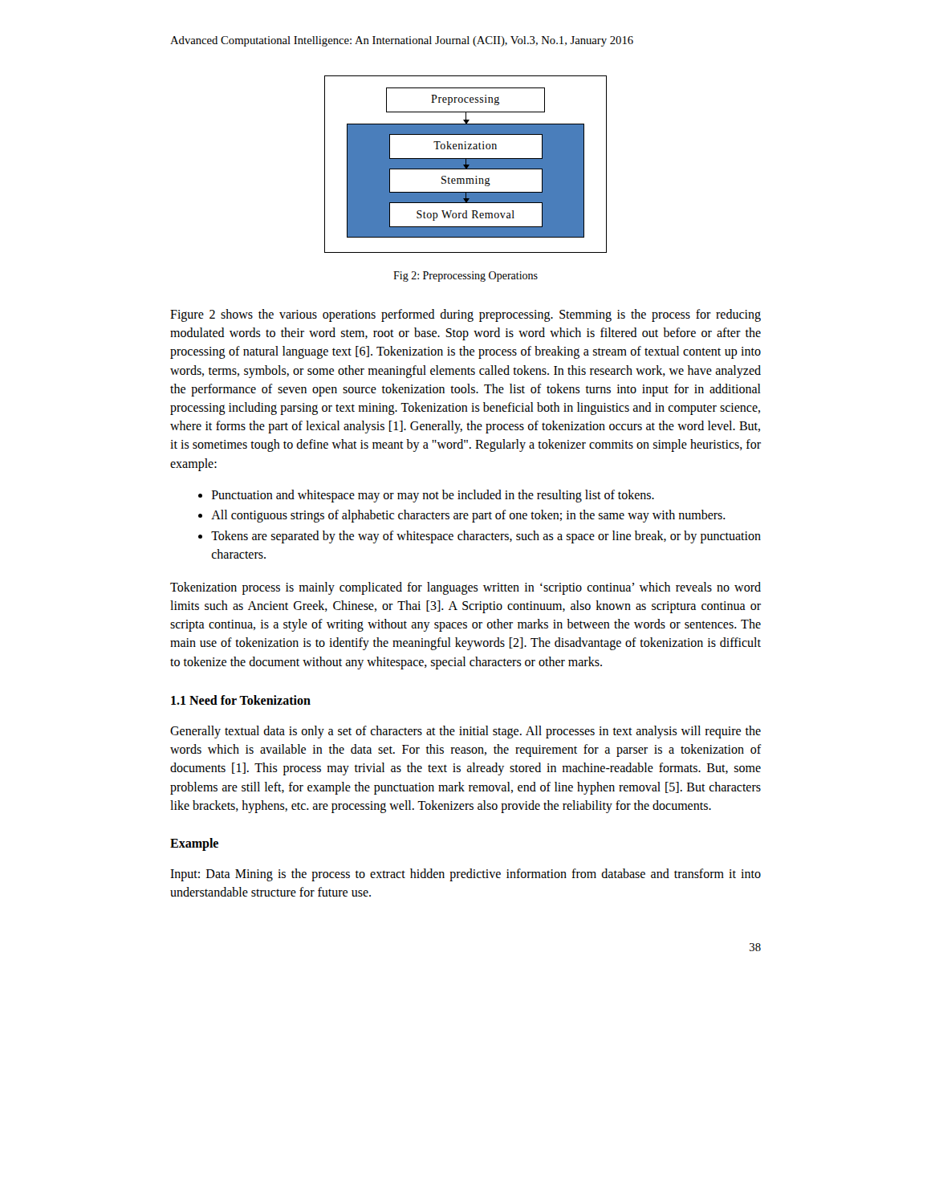Advanced Computational Intelligence: An International Journal (ACII), Vol.3, No.1, January 2016
Preprocessing
Tokenization
Stemming
Stop Word Removal
Fig 2: Preprocessing Operations
Figure 2 shows the various operations performed during preprocessing. Stemming is the process for reducing modulated words to their word stem, root or base. Stop word is word which is filtered out before or after the processing of natural language text [6]. Tokenization is the process of breaking a stream of textual content up into words, terms, symbols, or some other meaningful elements called tokens. In this research work, we have analyzed the performance of seven open source tokenization tools. The list of tokens turns into input for in additional processing including parsing or text mining. Tokenization is beneficial both in linguistics and in computer science, where it forms the part of lexical analysis [1]. Generally, the process of tokenization occurs at the word level. But, it is sometimes tough to define what is meant by a "word". Regularly a tokenizer commits on simple heuristics, for example:
Punctuation and whitespace may or may not be included in the resulting list of tokens.
All contiguous strings of alphabetic characters are part of one token; in the same way with numbers.
Tokens are separated by the way of whitespace characters, such as a space or line break, or by punctuation characters.
Tokenization process is mainly complicated for languages written in ‘scriptio continua’ which reveals no word limits such as Ancient Greek, Chinese, or Thai [3]. A Scriptio continuum, also known as scriptura continua or scripta continua, is a style of writing without any spaces or other marks in between the words or sentences. The main use of tokenization is to identify the meaningful keywords [2]. The disadvantage of tokenization is difficult to tokenize the document without any whitespace, special characters or other marks.
1.1 Need for Tokenization
Generally textual data is only a set of characters at the initial stage. All processes in text analysis will require the words which is available in the data set. For this reason, the requirement for a parser is a tokenization of documents [1]. This process may trivial as the text is already stored in machine-readable formats. But, some problems are still left, for example the punctuation mark removal, end of line hyphen removal [5]. But characters like brackets, hyphens, etc. are processing well. Tokenizers also provide the reliability for the documents.
Example
Input: Data Mining is the process to extract hidden predictive information from database and transform it into understandable structure for future use.
38